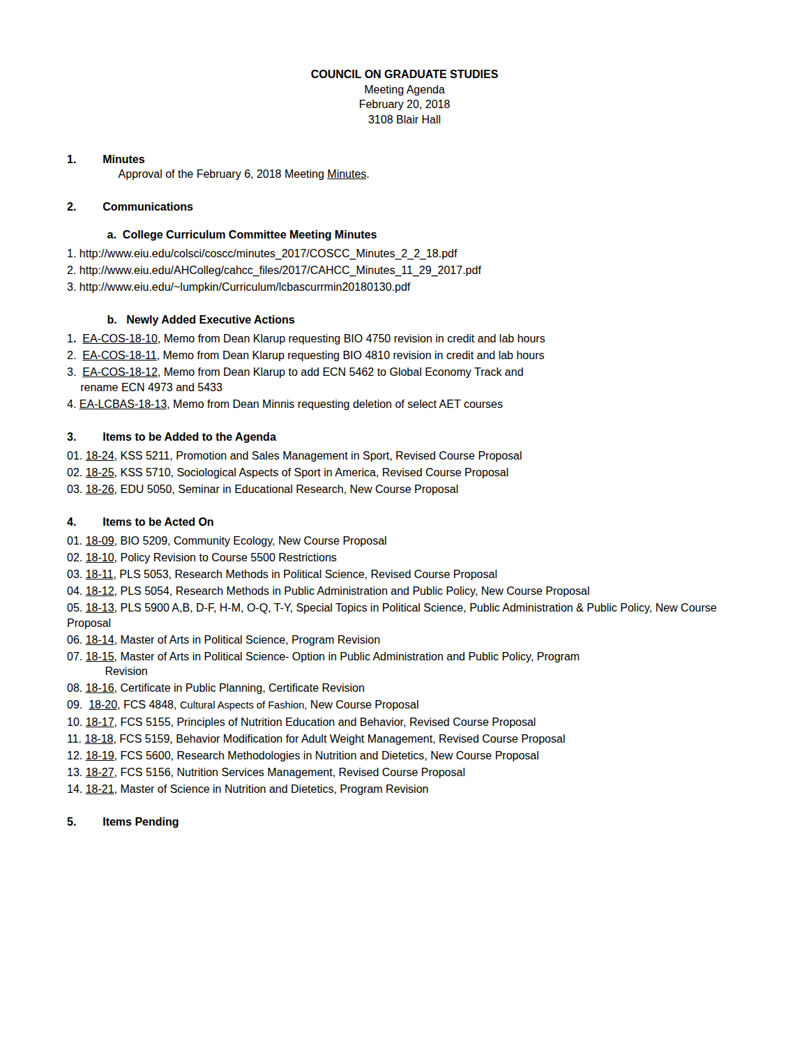COUNCIL ON GRADUATE STUDIES Meeting Agenda February 20, 2018 3108 Blair Hall
1. Minutes
Approval of the February 6, 2018 Meeting Minutes.
2. Communications
a. College Curriculum Committee Meeting Minutes
1. http://www.eiu.edu/colsci/coscc/minutes_2017/COSCC_Minutes_2_2_18.pdf
2. http://www.eiu.edu/AHColleg/cahcc_files/2017/CAHCC_Minutes_11_29_2017.pdf
3. http://www.eiu.edu/~lumpkin/Curriculum/lcbascurrmin20180130.pdf
b. Newly Added Executive Actions
1. EA-COS-18-10, Memo from Dean Klarup requesting BIO 4750 revision in credit and lab hours
2. EA-COS-18-11, Memo from Dean Klarup requesting BIO 4810 revision in credit and lab hours
3. EA-COS-18-12, Memo from Dean Klarup to add ECN 5462 to Global Economy Track and rename ECN 4973 and 5433
4. EA-LCBAS-18-13, Memo from Dean Minnis requesting deletion of select AET courses
3. Items to be Added to the Agenda
01. 18-24, KSS 5211, Promotion and Sales Management in Sport, Revised Course Proposal
02. 18-25, KSS 5710, Sociological Aspects of Sport in America, Revised Course Proposal
03. 18-26, EDU 5050, Seminar in Educational Research, New Course Proposal
4. Items to be Acted On
01. 18-09, BIO 5209, Community Ecology, New Course Proposal
02. 18-10, Policy Revision to Course 5500 Restrictions
03. 18-11, PLS 5053, Research Methods in Political Science, Revised Course Proposal
04. 18-12, PLS 5054, Research Methods in Public Administration and Public Policy, New Course Proposal
05. 18-13, PLS 5900 A,B, D-F, H-M, O-Q, T-Y, Special Topics in Political Science, Public Administration & Public Policy, New Course Proposal
06. 18-14, Master of Arts in Political Science, Program Revision
07. 18-15, Master of Arts in Political Science- Option in Public Administration and Public Policy, Program Revision
08. 18-16, Certificate in Public Planning, Certificate Revision
09. 18-20, FCS 4848, Cultural Aspects of Fashion, New Course Proposal
10. 18-17, FCS 5155, Principles of Nutrition Education and Behavior, Revised Course Proposal
11. 18-18, FCS 5159, Behavior Modification for Adult Weight Management, Revised Course Proposal
12. 18-19, FCS 5600, Research Methodologies in Nutrition and Dietetics, New Course Proposal
13. 18-27, FCS 5156, Nutrition Services Management, Revised Course Proposal
14. 18-21, Master of Science in Nutrition and Dietetics, Program Revision
5. Items Pending